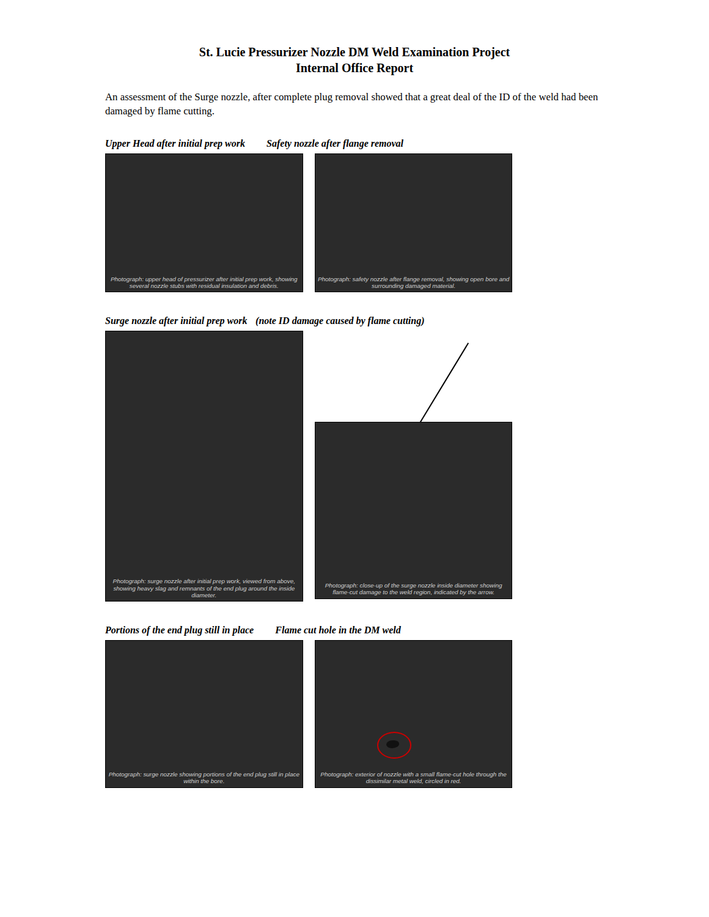St. Lucie Pressurizer Nozzle DM Weld Examination Project Internal Office Report
An assessment of the Surge nozzle, after complete plug removal showed that a great deal of the ID of the weld had been damaged by flame cutting.
Upper Head after initial prep work Safety nozzle after flange removal
Photograph: upper head of pressurizer after initial prep work, showing several nozzle stubs with residual insulation and debris.
Photograph: safety nozzle after flange removal, showing open bore and surrounding damaged material.
Surge nozzle after initial prep work (note ID damage caused by flame cutting)
Photograph: surge nozzle after initial prep work, viewed from above, showing heavy slag and remnants of the end plug around the inside diameter.
Photograph: close-up of the surge nozzle inside diameter showing flame-cut damage to the weld region, indicated by the arrow.
Portions of the end plug still in place Flame cut hole in the DM weld
Photograph: surge nozzle showing portions of the end plug still in place within the bore.
Photograph: exterior of nozzle with a small flame-cut hole through the dissimilar metal weld, circled in red.